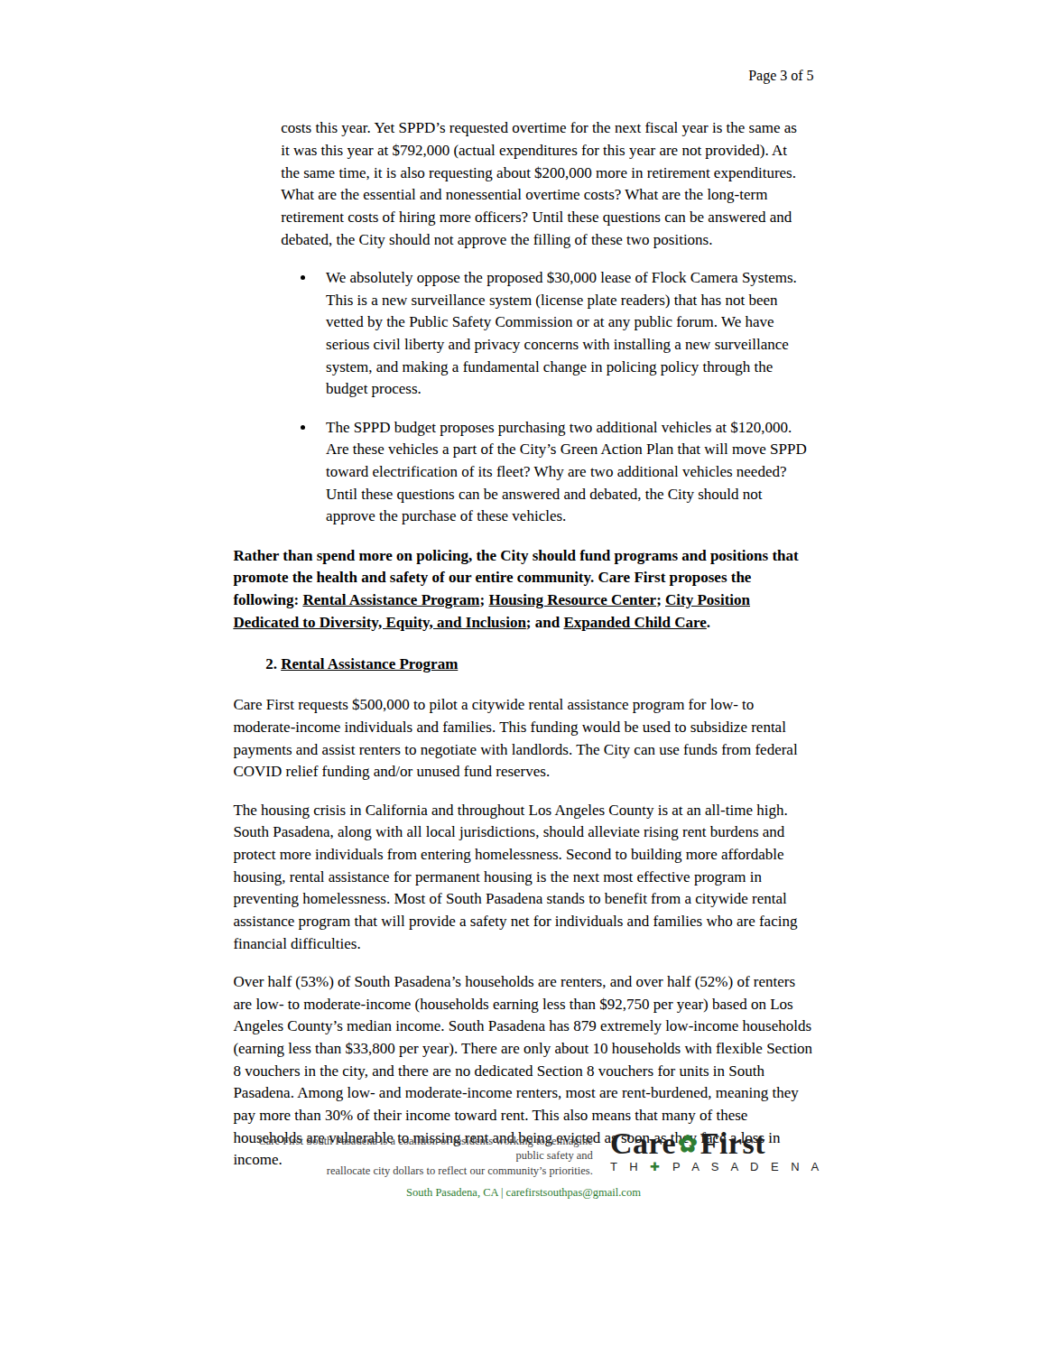Page 3 of 5
costs this year. Yet SPPD’s requested overtime for the next fiscal year is the same as it was this year at $792,000 (actual expenditures for this year are not provided). At the same time, it is also requesting about $200,000 more in retirement expenditures. What are the essential and nonessential overtime costs? What are the long-term retirement costs of hiring more officers? Until these questions can be answered and debated, the City should not approve the filling of these two positions.
We absolutely oppose the proposed $30,000 lease of Flock Camera Systems. This is a new surveillance system (license plate readers) that has not been vetted by the Public Safety Commission or at any public forum. We have serious civil liberty and privacy concerns with installing a new surveillance system, and making a fundamental change in policing policy through the budget process.
The SPPD budget proposes purchasing two additional vehicles at $120,000. Are these vehicles a part of the City’s Green Action Plan that will move SPPD toward electrification of its fleet? Why are two additional vehicles needed? Until these questions can be answered and debated, the City should not approve the purchase of these vehicles.
Rather than spend more on policing, the City should fund programs and positions that promote the health and safety of our entire community. Care First proposes the following: Rental Assistance Program; Housing Resource Center; City Position Dedicated to Diversity, Equity, and Inclusion; and Expanded Child Care.
Rental Assistance Program
Care First requests $500,000 to pilot a citywide rental assistance program for low- to moderate-income individuals and families. This funding would be used to subsidize rental payments and assist renters to negotiate with landlords. The City can use funds from federal COVID relief funding and/or unused fund reserves.
The housing crisis in California and throughout Los Angeles County is at an all-time high. South Pasadena, along with all local jurisdictions, should alleviate rising rent burdens and protect more individuals from entering homelessness. Second to building more affordable housing, rental assistance for permanent housing is the next most effective program in preventing homelessness. Most of South Pasadena stands to benefit from a citywide rental assistance program that will provide a safety net for individuals and families who are facing financial difficulties.
Over half (53%) of South Pasadena’s households are renters, and over half (52%) of renters are low- to moderate-income (households earning less than $92,750 per year) based on Los Angeles County’s median income. South Pasadena has 879 extremely low-income households (earning less than $33,800 per year). There are only about 10 households with flexible Section 8 vouchers in the city, and there are no dedicated Section 8 vouchers for units in South Pasadena. Among low- and moderate-income renters, most are rent-burdened, meaning they pay more than 30% of their income toward rent. This also means that many of these households are vulnerable to missing rent and being evicted as soon as they face a loss in income.
Care First South Pasadena is a coalition of residents working to reimagine public safety and
reallocate city dollars to reflect our community’s priorities.
Care✿First
T H ✚ P A S A D E N A
South Pasadena, CA | carefirstsouthpas@gmail.com